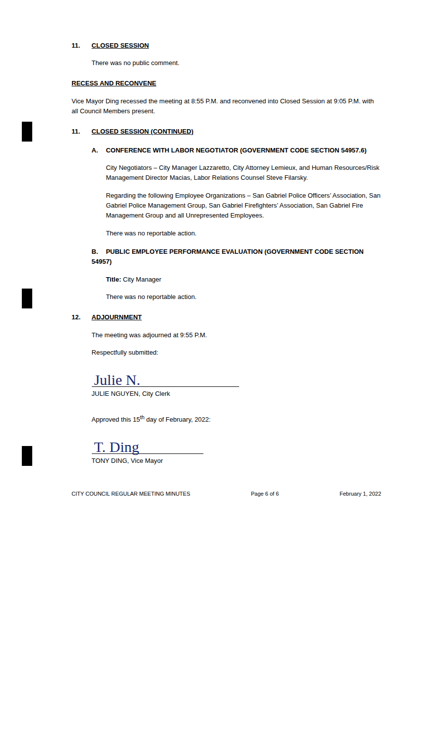11. CLOSED SESSION
There was no public comment.
RECESS AND RECONVENE
Vice Mayor Ding recessed the meeting at 8:55 P.M. and reconvened into Closed Session at 9:05 P.M. with all Council Members present.
11. CLOSED SESSION (Continued)
A. CONFERENCE WITH LABOR NEGOTIATOR (GOVERNMENT CODE SECTION 54957.6)
City Negotiators – City Manager Lazzaretto, City Attorney Lemieux, and Human Resources/Risk Management Director Macias, Labor Relations Counsel Steve Filarsky.
Regarding the following Employee Organizations – San Gabriel Police Officers’ Association, San Gabriel Police Management Group, San Gabriel Firefighters’ Association, San Gabriel Fire Management Group and all Unrepresented Employees.
There was no reportable action.
B. PUBLIC EMPLOYEE PERFORMANCE EVALUATION (GOVERNMENT CODE SECTION 54957)
Title: City Manager
There was no reportable action.
12. ADJOURNMENT
The meeting was adjourned at 9:55 P.M.
Respectfully submitted:
Julie N.
JULIE NGUYEN, City Clerk
Approved this 15th day of February, 2022:
T. Ding
TONY DING, Vice Mayor
CITY COUNCIL REGULAR MEETING MINUTES Page 6 of 6 February 1, 2022